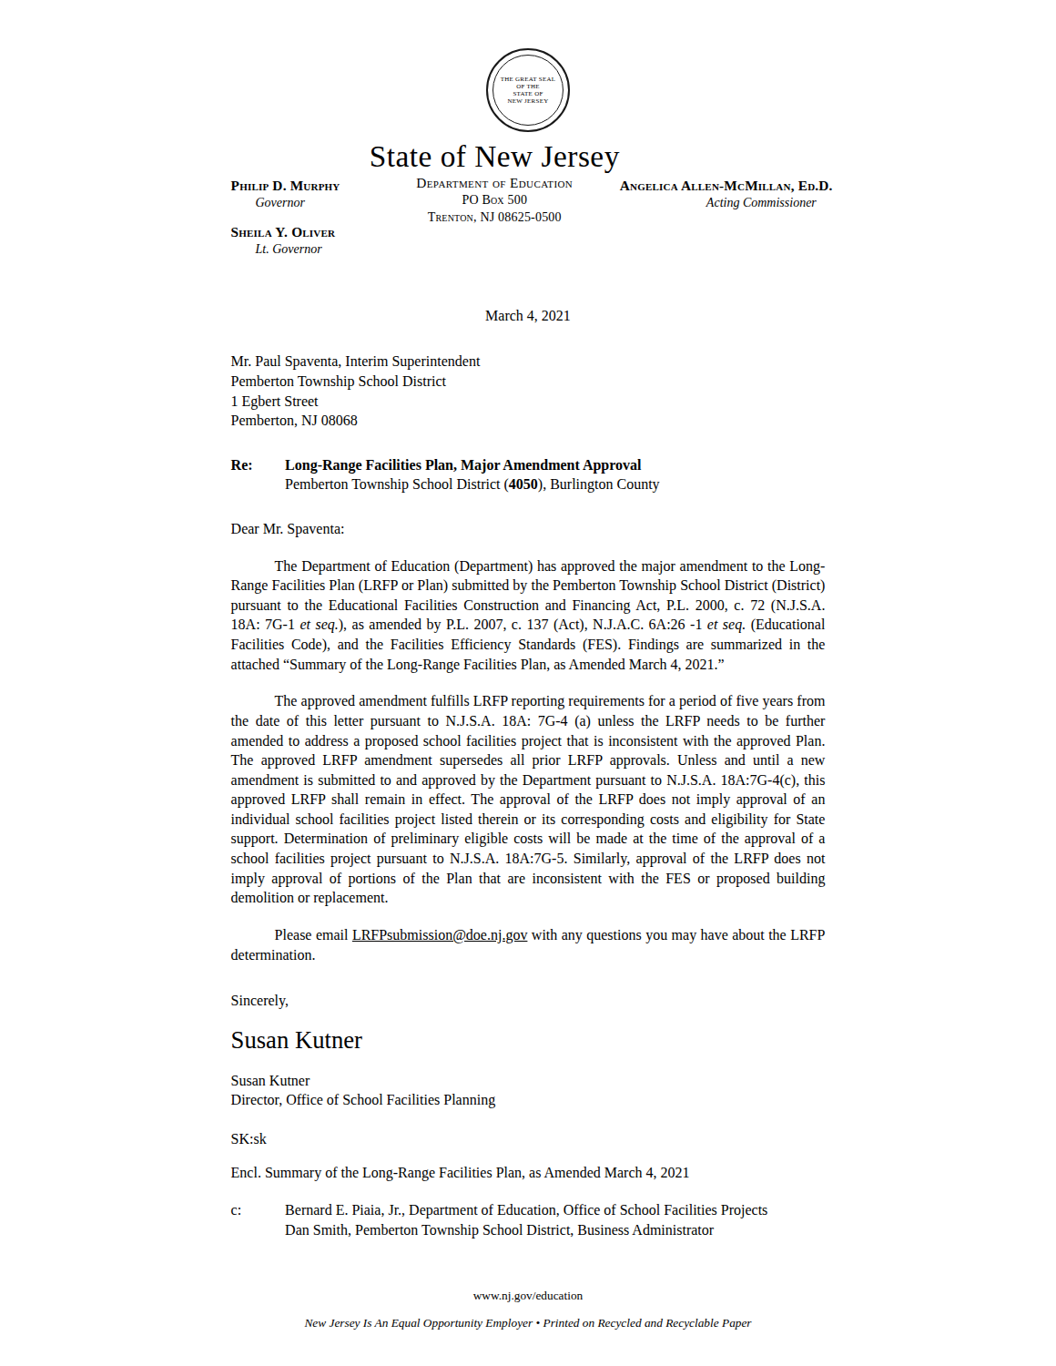THE GREAT SEAL
OF THE
STATE OF
NEW JERSEY
Philip D. Murphy
Governor
Sheila Y. Oliver
Lt. Governor
State of New Jersey
Department of Education
PO Box 500
Trenton, NJ 08625-0500
Angelica Allen-McMillan, Ed.D.
Acting Commissioner
March 4, 2021
Mr. Paul Spaventa, Interim Superintendent
Pemberton Township School District
1 Egbert Street
Pemberton, NJ 08068
Re:
Long-Range Facilities Plan, Major Amendment Approval
Pemberton Township School District (4050), Burlington County
Dear Mr. Spaventa:
The Department of Education (Department) has approved the major amendment to the Long-Range Facilities Plan (LRFP or Plan) submitted by the Pemberton Township School District (District) pursuant to the Educational Facilities Construction and Financing Act, P.L. 2000, c. 72 (N.J.S.A. 18A: 7G-1 et seq.), as amended by P.L. 2007, c. 137 (Act), N.J.A.C. 6A:26 -1 et seq. (Educational Facilities Code), and the Facilities Efficiency Standards (FES). Findings are summarized in the attached “Summary of the Long-Range Facilities Plan, as Amended March 4, 2021.”
The approved amendment fulfills LRFP reporting requirements for a period of five years from the date of this letter pursuant to N.J.S.A. 18A: 7G-4 (a) unless the LRFP needs to be further amended to address a proposed school facilities project that is inconsistent with the approved Plan. The approved LRFP amendment supersedes all prior LRFP approvals. Unless and until a new amendment is submitted to and approved by the Department pursuant to N.J.S.A. 18A:7G-4(c), this approved LRFP shall remain in effect. The approval of the LRFP does not imply approval of an individual school facilities project listed therein or its corresponding costs and eligibility for State support. Determination of preliminary eligible costs will be made at the time of the approval of a school facilities project pursuant to N.J.S.A. 18A:7G-5. Similarly, approval of the LRFP does not imply approval of portions of the Plan that are inconsistent with the FES or proposed building demolition or replacement.
Please email LRFPsubmission@doe.nj.gov with any questions you may have about the LRFP determination.
Sincerely,
Susan Kutner
Susan Kutner
Director, Office of School Facilities Planning
SK:sk
Encl. Summary of the Long-Range Facilities Plan, as Amended March 4, 2021
c:
Bernard E. Piaia, Jr., Department of Education, Office of School Facilities Projects
Dan Smith, Pemberton Township School District, Business Administrator
www.nj.gov/education
New Jersey Is An Equal Opportunity Employer • Printed on Recycled and Recyclable Paper